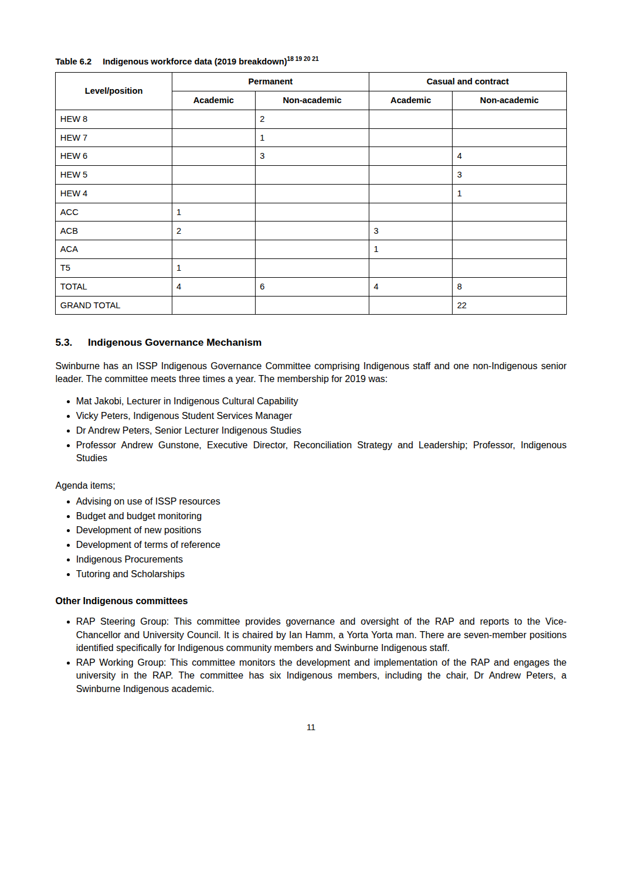Table 6.2 Indigenous workforce data (2019 breakdown)18 19 20 21
| Level/position | Permanent | Casual and contract |
| --- | --- | --- |
| Academic | Non-academic | Academic | Non-academic |
| HEW 8 | | 2 | | |
| HEW 7 | | 1 | | |
| HEW 6 | | 3 | | 4 |
| HEW 5 | | | | 3 |
| HEW 4 | | | | 1 |
| ACC | 1 | | | |
| ACB | 2 | | 3 | |
| ACA | | | 1 | |
| T5 | 1 | | | |
| TOTAL | 4 | 6 | 4 | 8 |
| GRAND TOTAL | | | | 22 |
5.3. Indigenous Governance Mechanism
Swinburne has an ISSP Indigenous Governance Committee comprising Indigenous staff and one non-Indigenous senior leader. The committee meets three times a year. The membership for 2019 was:
Mat Jakobi, Lecturer in Indigenous Cultural Capability
Vicky Peters, Indigenous Student Services Manager
Dr Andrew Peters, Senior Lecturer Indigenous Studies
Professor Andrew Gunstone, Executive Director, Reconciliation Strategy and Leadership; Professor, Indigenous Studies
Agenda items;
Advising on use of ISSP resources
Budget and budget monitoring
Development of new positions
Development of terms of reference
Indigenous Procurements
Tutoring and Scholarships
Other Indigenous committees
RAP Steering Group: This committee provides governance and oversight of the RAP and reports to the Vice-Chancellor and University Council. It is chaired by Ian Hamm, a Yorta Yorta man. There are seven-member positions identified specifically for Indigenous community members and Swinburne Indigenous staff.
RAP Working Group: This committee monitors the development and implementation of the RAP and engages the university in the RAP. The committee has six Indigenous members, including the chair, Dr Andrew Peters, a Swinburne Indigenous academic.
11